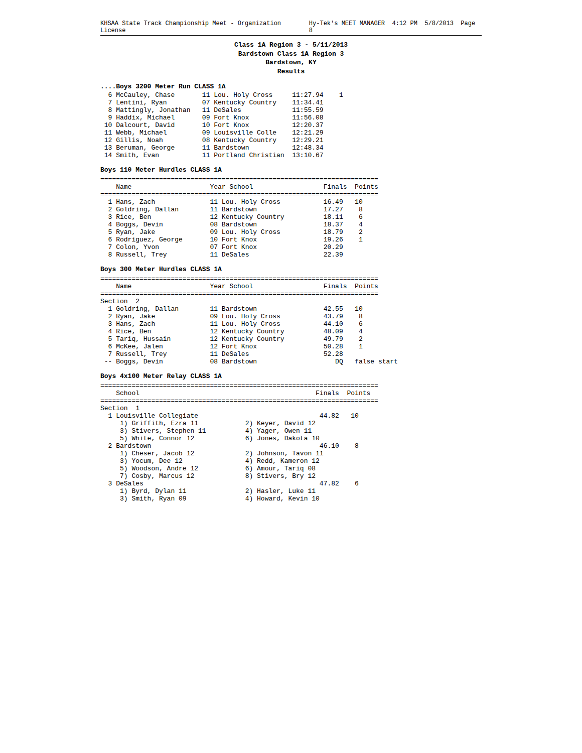KHSAA State Track Championship Meet - Organization License Hy-Tek's MEET MANAGER 4:12 PM 5/8/2013 Page 8
Class 1A Region 3 - 5/11/2013
Bardstown Class 1A Region 3
Bardstown, KY
Results
....Boys 3200 Meter Run CLASS 1A
  6 McCauley, Chase       11 Lou. Holy Cross     11:27.94    1
  7 Lentini, Ryan         07 Kentucky Country    11:34.41
  8 Mattingly, Jonathan   11 DeSales             11:55.59
  9 Haddix, Michael       09 Fort Knox           11:56.08
 10 Dalcourt, David       10 Fort Knox           12:20.37
 11 Webb, Michael         09 Louisville Colle    12:21.29
 12 Gillis, Noah          08 Kentucky Country    12:29.21
 13 Beruman, George       11 Bardstown           12:48.34
 14 Smith, Evan           11 Portland Christian  13:10.67
Boys 110 Meter Hurdles CLASS 1A
=======================================================================
    Name                    Year School                  Finals  Points
=======================================================================
  1 Hans, Zach              11 Lou. Holy Cross           16.49   10
  2 Goldring, Dallan        11 Bardstown                 17.27    8
  3 Rice, Ben               12 Kentucky Country          18.11    6
  4 Boggs, Devin            08 Bardstown                 18.37    4
  5 Ryan, Jake              09 Lou. Holy Cross           18.79    2
  6 Rodriguez, George       10 Fort Knox                 19.26    1
  7 Colon, Yvon             07 Fort Knox                 20.29
  8 Russell, Trey           11 DeSales                   22.39
Boys 300 Meter Hurdles CLASS 1A
=======================================================================
    Name                    Year School                  Finals  Points
=======================================================================
Section  2
  1 Goldring, Dallan        11 Bardstown                 42.55   10
  2 Ryan, Jake              09 Lou. Holy Cross           43.79    8
  3 Hans, Zach              11 Lou. Holy Cross           44.10    6
  4 Rice, Ben               12 Kentucky Country          48.09    4
  5 Tariq, Hussain          12 Kentucky Country          49.79    2
  6 McKee, Jalen            12 Fort Knox                 50.28    1
  7 Russell, Trey           11 DeSales                   52.28
 -- Boggs, Devin            08 Bardstown                    DQ   false start
Boys 4x100 Meter Relay CLASS 1A
=======================================================================
    School                                             Finals  Points
=======================================================================
Section  1
  1 Louisville Collegiate                               44.82   10
     1) Griffith, Ezra 11            2) Keyer, David 12
     3) Stivers, Stephen 11          4) Yager, Owen 11
     5) White, Connor 12             6) Jones, Dakota 10
  2 Bardstown                                           46.10    8
     1) Cheser, Jacob 12             2) Johnson, Tavon 11
     3) Yocum, Dee 12                4) Redd, Kameron 12
     5) Woodson, Andre 12            6) Amour, Tariq 08
     7) Cosby, Marcus 12             8) Stivers, Bry 12
  3 DeSales                                             47.82    6
     1) Byrd, Dylan 11               2) Hasler, Luke 11
     3) Smith, Ryan 09               4) Howard, Kevin 10